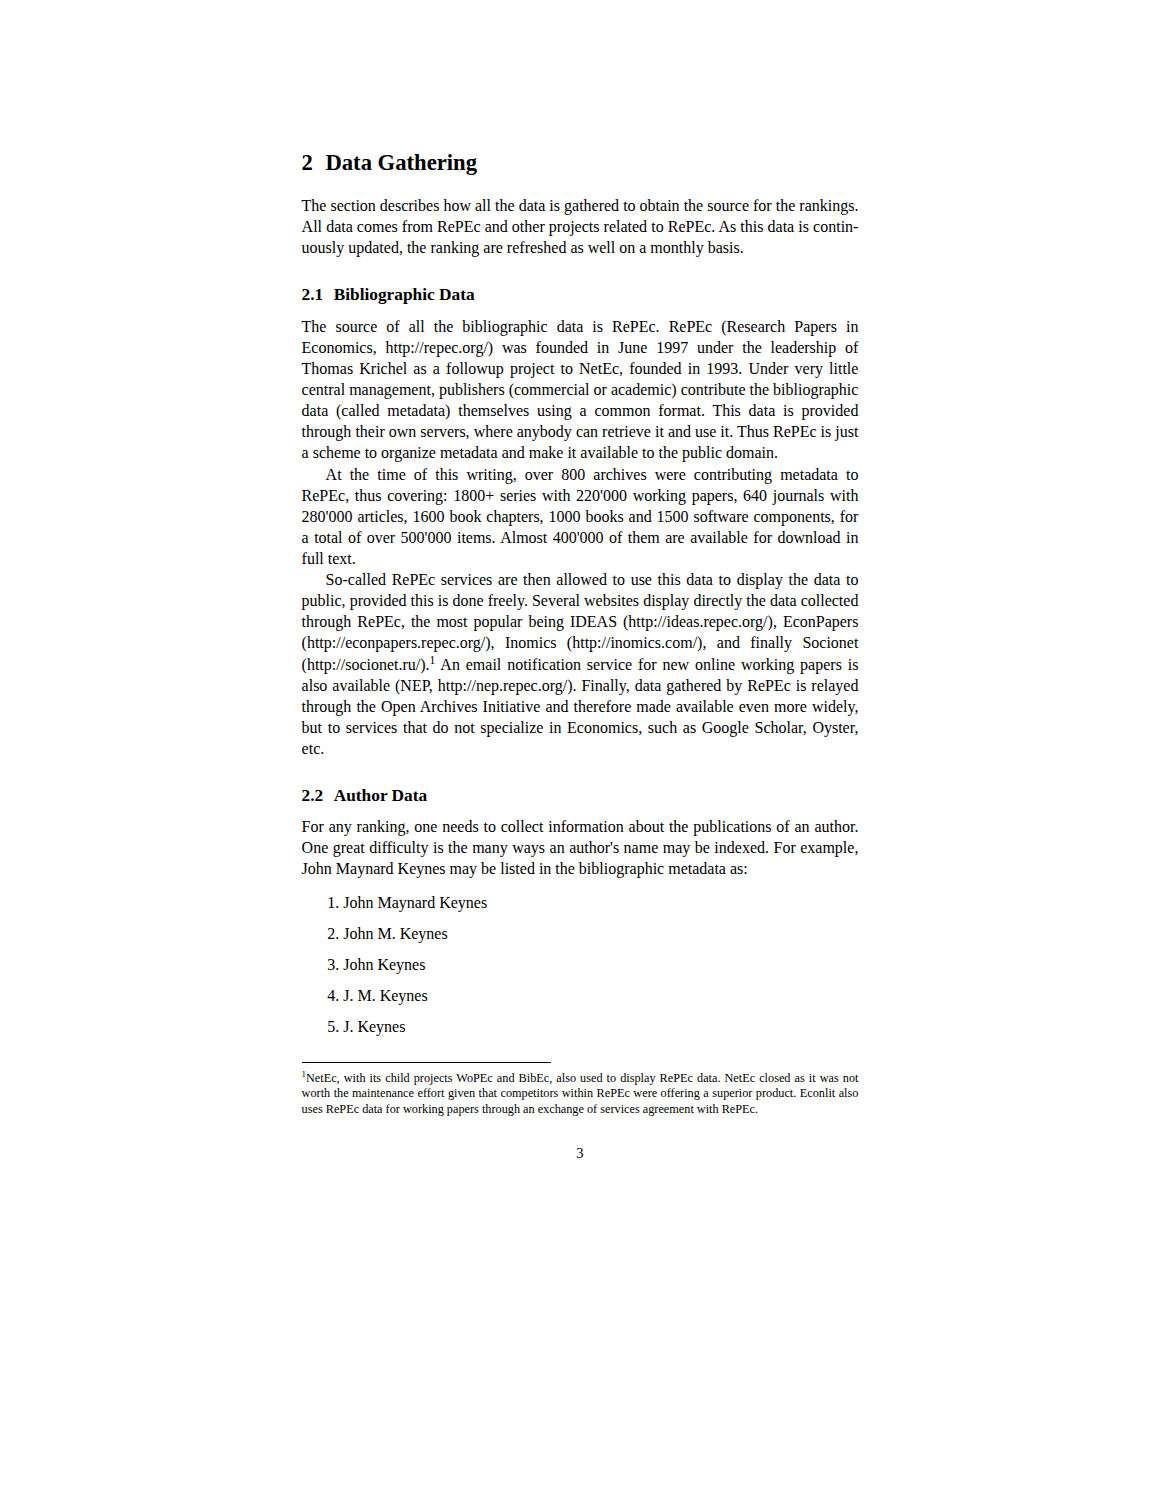2 Data Gathering
The section describes how all the data is gathered to obtain the source for the rankings. All data comes from RePEc and other projects related to RePEc. As this data is continuously updated, the ranking are refreshed as well on a monthly basis.
2.1 Bibliographic Data
The source of all the bibliographic data is RePEc. RePEc (Research Papers in Economics, http://repec.org/) was founded in June 1997 under the leadership of Thomas Krichel as a followup project to NetEc, founded in 1993. Under very little central management, publishers (commercial or academic) contribute the bibliographic data (called metadata) themselves using a common format. This data is provided through their own servers, where anybody can retrieve it and use it. Thus RePEc is just a scheme to organize metadata and make it available to the public domain.
At the time of this writing, over 800 archives were contributing metadata to RePEc, thus covering: 1800+ series with 220'000 working papers, 640 journals with 280'000 articles, 1600 book chapters, 1000 books and 1500 software components, for a total of over 500'000 items. Almost 400'000 of them are available for download in full text.
So-called RePEc services are then allowed to use this data to display the data to public, provided this is done freely. Several websites display directly the data collected through RePEc, the most popular being IDEAS (http://ideas.repec.org/), EconPapers (http://econpapers.repec.org/), Inomics (http://inomics.com/), and finally Socionet (http://socionet.ru/).1 An email notification service for new online working papers is also available (NEP, http://nep.repec.org/). Finally, data gathered by RePEc is relayed through the Open Archives Initiative and therefore made available even more widely, but to services that do not specialize in Economics, such as Google Scholar, Oyster, etc.
2.2 Author Data
For any ranking, one needs to collect information about the publications of an author. One great difficulty is the many ways an author's name may be indexed. For example, John Maynard Keynes may be listed in the bibliographic metadata as:
John Maynard Keynes
John M. Keynes
John Keynes
J. M. Keynes
J. Keynes
1NetEc, with its child projects WoPEc and BibEc, also used to display RePEc data. NetEc closed as it was not worth the maintenance effort given that competitors within RePEc were offering a superior product. Econlit also uses RePEc data for working papers through an exchange of services agreement with RePEc.
3